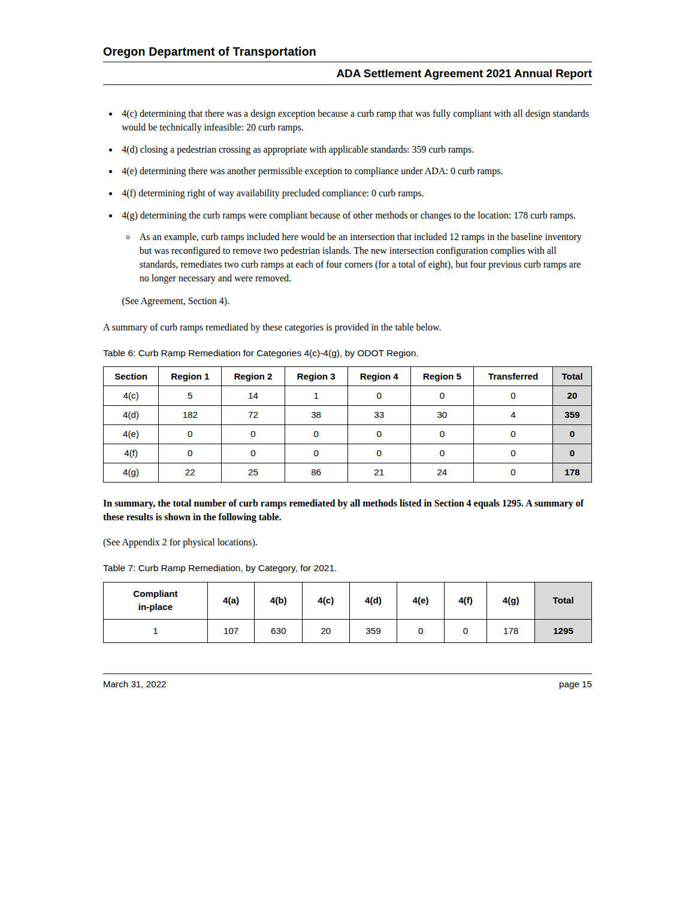Oregon Department of Transportation
ADA Settlement Agreement 2021 Annual Report
4(c) determining that there was a design exception because a curb ramp that was fully compliant with all design standards would be technically infeasible: 20 curb ramps.
4(d) closing a pedestrian crossing as appropriate with applicable standards: 359 curb ramps.
4(e) determining there was another permissible exception to compliance under ADA: 0 curb ramps.
4(f) determining right of way availability precluded compliance: 0 curb ramps.
4(g) determining the curb ramps were compliant because of other methods or changes to the location: 178 curb ramps.
As an example, curb ramps included here would be an intersection that included 12 ramps in the baseline inventory but was reconfigured to remove two pedestrian islands. The new intersection configuration complies with all standards, remediates two curb ramps at each of four corners (for a total of eight), but four previous curb ramps are no longer necessary and were removed.
(See Agreement, Section 4).
A summary of curb ramps remediated by these categories is provided in the table below.
Table 6: Curb Ramp Remediation for Categories 4(c)-4(g), by ODOT Region.
| Section | Region 1 | Region 2 | Region 3 | Region 4 | Region 5 | Transferred | Total |
| --- | --- | --- | --- | --- | --- | --- | --- |
| 4(c) | 5 | 14 | 1 | 0 | 0 | 0 | 20 |
| 4(d) | 182 | 72 | 38 | 33 | 30 | 4 | 359 |
| 4(e) | 0 | 0 | 0 | 0 | 0 | 0 | 0 |
| 4(f) | 0 | 0 | 0 | 0 | 0 | 0 | 0 |
| 4(g) | 22 | 25 | 86 | 21 | 24 | 0 | 178 |
In summary, the total number of curb ramps remediated by all methods listed in Section 4 equals 1295. A summary of these results is shown in the following table.
(See Appendix 2 for physical locations).
Table 7: Curb Ramp Remediation, by Category, for 2021.
| Compliant in-place | 4(a) | 4(b) | 4(c) | 4(d) | 4(e) | 4(f) | 4(g) | Total |
| --- | --- | --- | --- | --- | --- | --- | --- | --- |
| 1 | 107 | 630 | 20 | 359 | 0 | 0 | 178 | 1295 |
March 31, 2022 page 15